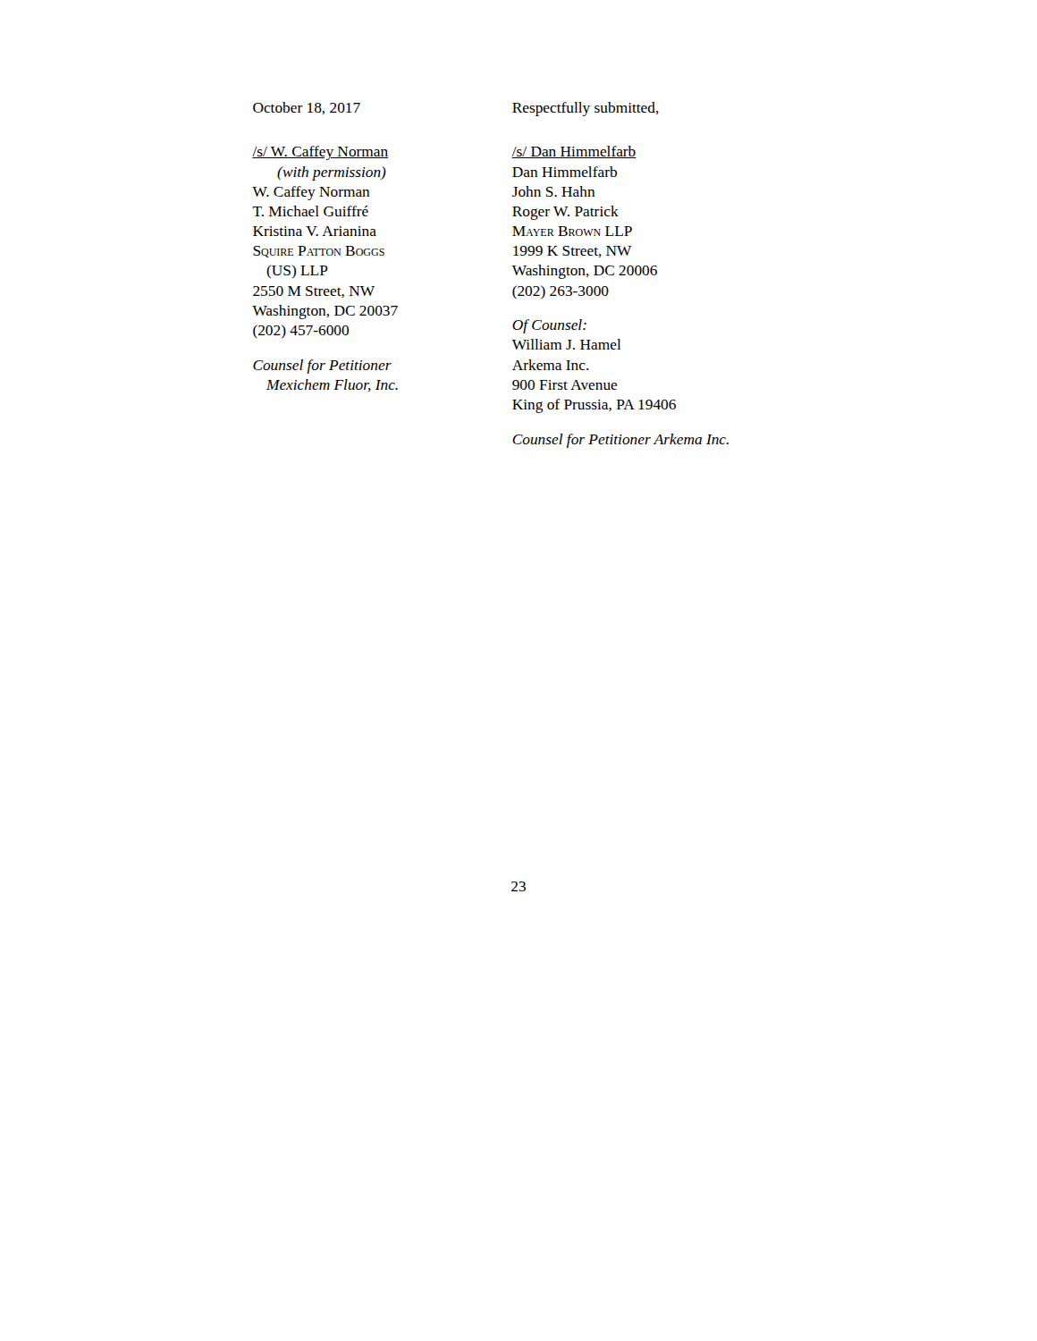| October 18, 2017 | Respectfully submitted, |
| /s/ W. Caffey Norman (with permission) W. Caffey Norman T. Michael Guiffré Kristina V. Arianina Squire Patton Boggs (US) LLP 2550 M Street, NW Washington, DC 20037 (202) 457-6000 Counsel for Petitioner Mexichem Fluor, Inc. | /s/ Dan Himmelfarb Dan Himmelfarb John S. Hahn Roger W. Patrick Mayer Brown LLP 1999 K Street, NW Washington, DC 20006 (202) 263-3000 Of Counsel: William J. Hamel Arkema Inc. 900 First Avenue King of Prussia, PA 19406 Counsel for Petitioner Arkema Inc. |
23